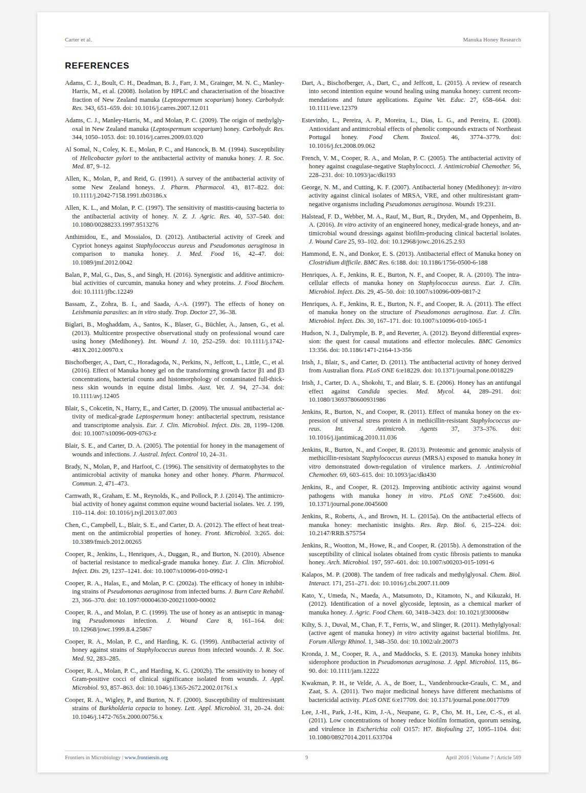Carter et al. Manuka Honey Research
REFERENCES
Adams, C. J., Boult, C. H., Deadman, B. J., Farr, J. M., Grainger, M. N. C., Manley-Harris, M., et al. (2008). Isolation by HPLC and characterisation of the bioactive fraction of New Zealand manuka (Leptospermum scoparium) honey. Carbohydr. Res. 343, 651–659. doi: 10.1016/j.carres.2007.12.011
Adams, C. J., Manley-Harris, M., and Molan, P. C. (2009). The origin of methylglyoxal in New Zealand manuka (Leptospermum scoparium) honey. Carbohydr. Res. 344, 1050–1053. doi: 10.1016/j.carres.2009.03.020
Al Somal, N., Coley, K. E., Molan, P. C., and Hancock, B. M. (1994). Susceptibility of Helicobacter pylori to the antibacterial activity of manuka honey. J. R. Soc. Med. 87, 9–12.
Allen, K., Molan, P., and Reid, G. (1991). A survey of the antibacterial activity of some New Zealand honeys. J. Pharm. Pharmacol. 43, 817–822. doi: 10.1111/j.2042-7158.1991.tb03186.x
Allen, K. L., and Molan, P. C. (1997). The sensitivity of mastitis-causing bacteria to the antibacterial activity of honey. N. Z. J. Agric. Res. 40, 537–540. doi: 10.1080/00288233.1997.9513276
Anthimidou, E., and Mossialos, D. (2012). Antibacterial activity of Greek and Cypriot honeys against Staphylococcus aureus and Pseudomonas aeruginosa in comparison to manuka honey. J. Med. Food 16, 42–47. doi: 10.1089/jmf.2012.0042
Balan, P., Mal, G., Das, S., and Singh, H. (2016). Synergistic and additive antimicrobial activities of curcumin, manuka honey and whey proteins. J. Food Biochem. doi: 10.1111/jfbc.12249
Bassam, Z., Zohra, B. I., and Saada, A.-A. (1997). The effects of honey on Leishmania parasites: an in vitro study. Trop. Doctor 27, 36–38.
Biglari, B., Moghaddam, A., Santos, K., Blaser, G., Büchler, A., Jansen, G., et al. (2013). Multicentre prospective observational study on professional wound care using honey (Medihoney). Int. Wound J. 10, 252–259. doi: 10.1111/j.1742-481X.2012.00970.x
Bischofberger, A., Dart, C., Horadagoda, N., Perkins, N., Jeffcott, L., Little, C., et al. (2016). Effect of Manuka honey gel on the transforming growth factor β1 and β3 concentrations, bacterial counts and histomorphology of contaminated full-thickness skin wounds in equine distal limbs. Aust. Vet. J. 94, 27–34. doi: 10.1111/avj.12405
Blair, S., Cokcetin, N., Harry, E., and Carter, D. (2009). The unusual antibacterial activity of medical-grade Leptospermum honey: antibacterial spectrum, resistance and transcriptome analysis. Eur. J. Clin. Microbiol. Infect. Dis. 28, 1199–1208. doi: 10.1007/s10096-009-0763-z
Blair, S. E., and Carter, D. A. (2005). The potential for honey in the management of wounds and infections. J. Austral. Infect. Control 10, 24–31.
Brady, N., Molan, P., and Harfoot, C. (1996). The sensitivity of dermatophytes to the antimicrobial activity of manuka honey and other honey. Pharm. Pharmacol. Commun. 2, 471–473.
Carnwath, R., Graham, E. M., Reynolds, K., and Pollock, P. J. (2014). The antimicrobial activity of honey against common equine wound bacterial isolates. Vet. J. 199, 110–114. doi: 10.1016/j.tvjl.2013.07.003
Chen, C., Campbell, L., Blair, S. E., and Carter, D. A. (2012). The effect of heat treatment on the antimicrobial properties of honey. Front. Microbiol. 3:265. doi: 10.3389/fmicb.2012.00265
Cooper, R., Jenkins, L., Henriques, A., Duggan, R., and Burton, N. (2010). Absence of bacterial resistance to medical-grade manuka honey. Eur. J. Clin. Microbiol. Infect. Dis. 29, 1237–1241. doi: 10.1007/s10096-010-0992-1
Cooper, R. A., Halas, E., and Molan, P. C. (2002a). The efficacy of honey in inhibiting strains of Pseudomonas aeruginosa from infected burns. J. Burn Care Rehabil. 23, 366–370. doi: 10.1097/00004630-200211000-00002
Cooper, R. A., and Molan, P. C. (1999). The use of honey as an antiseptic in managing Pseudomonas infection. J. Wound Care 8, 161–164. doi: 10.12968/jowc.1999.8.4.25867
Cooper, R. A., Molan, P. C., and Harding, K. G. (1999). Antibacterial activity of honey against strains of Staphylococcus aureus from infected wounds. J. R. Soc. Med. 92, 283–285.
Cooper, R. A., Molan, P. C., and Harding, K. G. (2002b). The sensitivity to honey of Gram-positive cocci of clinical significance isolated from wounds. J. Appl. Microbiol. 93, 857–863. doi: 10.1046/j.1365-2672.2002.01761.x
Cooper, R. A., Wigley, P., and Burton, N. F. (2000). Susceptibility of multiresistant strains of Burkholderia cepacia to honey. Lett. Appl. Microbiol. 31, 20–24. doi: 10.1046/j.1472-765x.2000.00756.x
Dart, A., Bischofberger, A., Dart, C., and Jeffcott, L. (2015). A review of research into second intention equine wound healing using manuka honey: current recommendations and future applications. Equine Vet. Educ. 27, 658–664. doi: 10.1111/eve.12379
Estevinho, L., Pereira, A. P., Moreira, L., Dias, L. G., and Pereira, E. (2008). Antioxidant and antimicrobial effects of phenolic compounds extracts of Northeast Portugal honey. Food Chem. Toxicol. 46, 3774–3779. doi: 10.1016/j.fct.2008.09.062
French, V. M., Cooper, R. A., and Molan, P. C. (2005). The antibacterial activity of honey against coagulase-negative Staphylococci. J. Antimicrobial Chemother. 56, 228–231. doi: 10.1093/jac/dki193
George, N. M., and Cutting, K. F. (2007). Antibacterial honey (Medihoney): in-vitro activity against clinical isolates of MRSA, VRE, and other multiresistant gram-negative organisms including Pseudomonas aeruginosa. Wounds 19:231.
Halstead, F. D., Webber, M. A., Rauf, M., Burt, R., Dryden, M., and Oppenheim, B. A. (2016). In vitro activity of an engineered honey, medical-grade honeys, and antimicrobial wound dressings against biofilm-producing clinical bacterial isolates. J. Wound Care 25, 93–102. doi: 10.12968/jowc.2016.25.2.93
Hammond, E. N., and Donkor, E. S. (2013). Antibacterial effect of Manuka honey on Clostridium difficile. BMC Res. 6:188. doi: 10.1186/1756-0500-6-188
Henriques, A. F., Jenkins, R. E., Burton, N. F., and Cooper, R. A. (2010). The intracellular effects of manuka honey on Staphylococcus aureus. Eur. J. Clin. Microbiol. Infect. Dis. 29, 45–50. doi: 10.1007/s10096-009-0817-2
Henriques, A. F., Jenkins, R. E., Burton, N. F., and Cooper, R. A. (2011). The effect of manuka honey on the structure of Pseudomonas aeruginosa. Eur. J. Clin. Microbiol. Infect. Dis. 30, 167–171. doi: 10.1007/s10096-010-1065-1
Hudson, N. J., Dalrymple, B. P., and Reverter, A. (2012). Beyond differential expression: the quest for causal mutations and effector molecules. BMC Genomics 13:356. doi: 10.1186/1471-2164-13-356
Irish, J., Blair, S., and Carter, D. (2011). The antibacterial activity of honey derived from Australian flora. PLoS ONE 6:e18229. doi: 10.1371/journal.pone.0018229
Irish, J., Carter, D. A., Shokohi, T., and Blair, S. E. (2006). Honey has an antifungal effect against Candida species. Med. Mycol. 44, 289–291. doi: 10.1080/13693780600931986
Jenkins, R., Burton, N., and Cooper, R. (2011). Effect of manuka honey on the expression of universal stress protein A in methicillin-resistant Staphylococcus aureus. Int. J. Antimicrob. Agents 37, 373–376. doi: 10.1016/j.ijantimicag.2010.11.036
Jenkins, R., Burton, N., and Cooper, R. (2013). Proteomic and genomic analysis of methicillin-resistant Staphylococcus aureus (MRSA) exposed to manuka honey in vitro demonstrated down-regulation of virulence markers. J. Antimicrobial Chemother. 69, 603–615. doi: 10.1093/jac/dkt430
Jenkins, R., and Cooper, R. (2012). Improving antibiotic activity against wound pathogens with manuka honey in vitro. PLoS ONE 7:e45600. doi: 10.1371/journal.pone.0045600
Jenkins, R., Roberts, A., and Brown, H. L. (2015a). On the antibacterial effects of manuka honey: mechanistic insights. Res. Rep. Biol. 6, 215–224. doi: 10.2147/RRB.S75754
Jenkins, R., Wootton, M., Howe, R., and Cooper, R. (2015b). A demonstration of the susceptibility of clinical isolates obtained from cystic fibrosis patients to manuka honey. Arch. Microbiol. 197, 597–601. doi: 10.1007/s00203-015-1091-6
Kalapos, M. P. (2008). The tandem of free radicals and methylglyoxal. Chem. Biol. Interact. 171, 251–271. doi: 10.1016/j.cbi.2007.11.009
Kato, Y., Umeda, N., Maeda, A., Matsumoto, D., Kitamoto, N., and Kikuzaki, H. (2012). Identification of a novel glycoside, leptosin, as a chemical marker of manuka honey. J. Agric. Food Chem. 60, 3418–3423. doi: 10.1021/jf300068w
Kilty, S. J., Duval, M., Chan, F. T., Ferris, W., and Slinger, R. (2011). Methylglyoxal: (active agent of manuka honey) in vitro activity against bacterial biofilms. Int. Forum Allergy Rhinol. 1, 348–350. doi: 10.1002/alr.20073
Kronda, J. M., Cooper, R. A., and Maddocks, S. E. (2013). Manuka honey inhibits siderophore production in Pseudomonas aeruginosa. J. Appl. Microbiol. 115, 86–90. doi: 10.1111/jam.12222
Kwakman, P. H., te Velde, A. A., de Boer, L., Vandenbroucke-Grauls, C. M., and Zaat, S. A. (2011). Two major medicinal honeys have different mechanisms of bactericidal activity. PLoS ONE 6:e17709. doi: 10.1371/journal.pone.0017709
Lee, J.-H., Park, J.-H., Kim, J.-A., Neupane, G. P., Cho, M. H., Lee, C.-S., et al. (2011). Low concentrations of honey reduce biofilm formation, quorum sensing, and virulence in Escherichia coli O157: H7. Biofouling 27, 1095–1104. doi: 10.1080/08927014.2011.633704
Frontiers in Microbiology | www.frontiersin.org 9 April 2016 | Volume 7 | Article 569